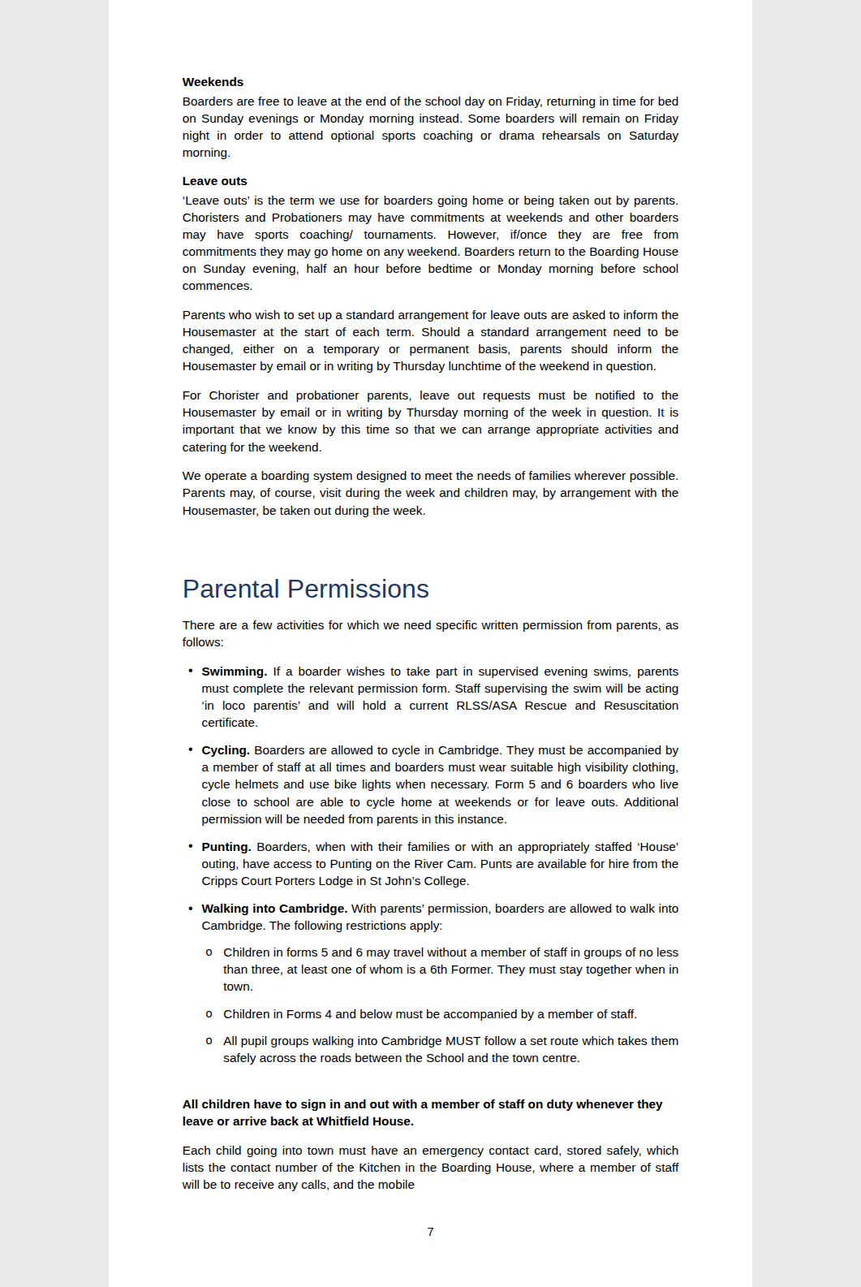Weekends
Boarders are free to leave at the end of the school day on Friday, returning in time for bed on Sunday evenings or Monday morning instead. Some boarders will remain on Friday night in order to attend optional sports coaching or drama rehearsals on Saturday morning.
Leave outs
‘Leave outs’ is the term we use for boarders going home or being taken out by parents. Choristers and Probationers may have commitments at weekends and other boarders may have sports coaching/ tournaments. However, if/once they are free from commitments they may go home on any weekend. Boarders return to the Boarding House on Sunday evening, half an hour before bedtime or Monday morning before school commences.
Parents who wish to set up a standard arrangement for leave outs are asked to inform the Housemaster at the start of each term. Should a standard arrangement need to be changed, either on a temporary or permanent basis, parents should inform the Housemaster by email or in writing by Thursday lunchtime of the weekend in question.
For Chorister and probationer parents, leave out requests must be notified to the Housemaster by email or in writing by Thursday morning of the week in question. It is important that we know by this time so that we can arrange appropriate activities and catering for the weekend.
We operate a boarding system designed to meet the needs of families wherever possible. Parents may, of course, visit during the week and children may, by arrangement with the Housemaster, be taken out during the week.
Parental Permissions
There are a few activities for which we need specific written permission from parents, as follows:
Swimming. If a boarder wishes to take part in supervised evening swims, parents must complete the relevant permission form. Staff supervising the swim will be acting ‘in loco parentis’ and will hold a current RLSS/ASA Rescue and Resuscitation certificate.
Cycling. Boarders are allowed to cycle in Cambridge. They must be accompanied by a member of staff at all times and boarders must wear suitable high visibility clothing, cycle helmets and use bike lights when necessary. Form 5 and 6 boarders who live close to school are able to cycle home at weekends or for leave outs. Additional permission will be needed from parents in this instance.
Punting. Boarders, when with their families or with an appropriately staffed ‘House’ outing, have access to Punting on the River Cam. Punts are available for hire from the Cripps Court Porters Lodge in St John’s College.
Walking into Cambridge. With parents’ permission, boarders are allowed to walk into Cambridge. The following restrictions apply:
Children in forms 5 and 6 may travel without a member of staff in groups of no less than three, at least one of whom is a 6th Former. They must stay together when in town.
Children in Forms 4 and below must be accompanied by a member of staff.
All pupil groups walking into Cambridge MUST follow a set route which takes them safely across the roads between the School and the town centre.
All children have to sign in and out with a member of staff on duty whenever they leave or arrive back at Whitfield House.
Each child going into town must have an emergency contact card, stored safely, which lists the contact number of the Kitchen in the Boarding House, where a member of staff will be to receive any calls, and the mobile
7